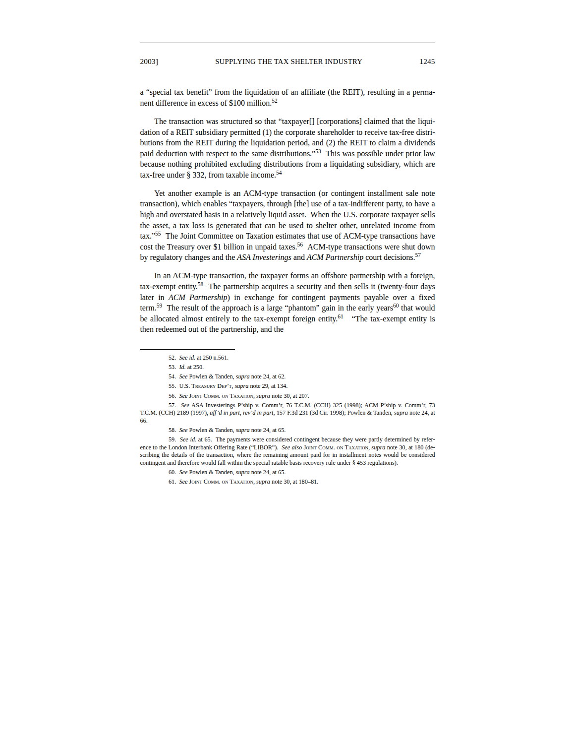2003] Supplying the Tax Shelter Industry 1245
a “special tax benefit” from the liquidation of an affiliate (the REIT), resulting in a permanent difference in excess of $100 million.52
The transaction was structured so that “taxpayer[] [corporations] claimed that the liquidation of a REIT subsidiary permitted (1) the corporate shareholder to receive tax-free distributions from the REIT during the liquidation period, and (2) the REIT to claim a dividends paid deduction with respect to the same distributions.”53 This was possible under prior law because nothing prohibited excluding distributions from a liquidating subsidiary, which are tax-free under § 332, from taxable income.54
Yet another example is an ACM-type transaction (or contingent installment sale note transaction), which enables “taxpayers, through [the] use of a tax-indifferent party, to have a high and overstated basis in a relatively liquid asset. When the U.S. corporate taxpayer sells the asset, a tax loss is generated that can be used to shelter other, unrelated income from tax.”55 The Joint Committee on Taxation estimates that use of ACM-type transactions have cost the Treasury over $1 billion in unpaid taxes.56 ACM-type transactions were shut down by regulatory changes and the ASA Investerings and ACM Partnership court decisions.57
In an ACM-type transaction, the taxpayer forms an offshore partnership with a foreign, tax-exempt entity.58 The partnership acquires a security and then sells it (twenty-four days later in ACM Partnership) in exchange for contingent payments payable over a fixed term.59 The result of the approach is a large “phantom” gain in the early years60 that would be allocated almost entirely to the tax-exempt foreign entity.61 “The tax-exempt entity is then redeemed out of the partnership, and the
52. See id. at 250 n.561.
53. Id. at 250.
54. See Powlen & Tanden, supra note 24, at 62.
55. U.S. Treasury Dep’t, supra note 29, at 134.
56. See Joint Comm. on Taxation, supra note 30, at 207.
57. See ASA Investerings P’ship v. Comm’r, 76 T.C.M. (CCH) 325 (1998); ACM P’ship v. Comm’r, 73 T.C.M. (CCH) 2189 (1997), aff’d in part, rev’d in part, 157 F.3d 231 (3d Cir. 1998); Powlen & Tanden, supra note 24, at 66.
58. See Powlen & Tanden, supra note 24, at 65.
59. See id. at 65. The payments were considered contingent because they were partly determined by reference to the London Interbank Offering Rate (“LIBOR”). See also Joint Comm. on Taxation, supra note 30, at 180 (describing the details of the transaction, where the remaining amount paid for in installment notes would be considered contingent and therefore would fall within the special ratable basis recovery rule under § 453 regulations).
60. See Powlen & Tanden, supra note 24, at 65.
61. See Joint Comm. on Taxation, supra note 30, at 180–81.